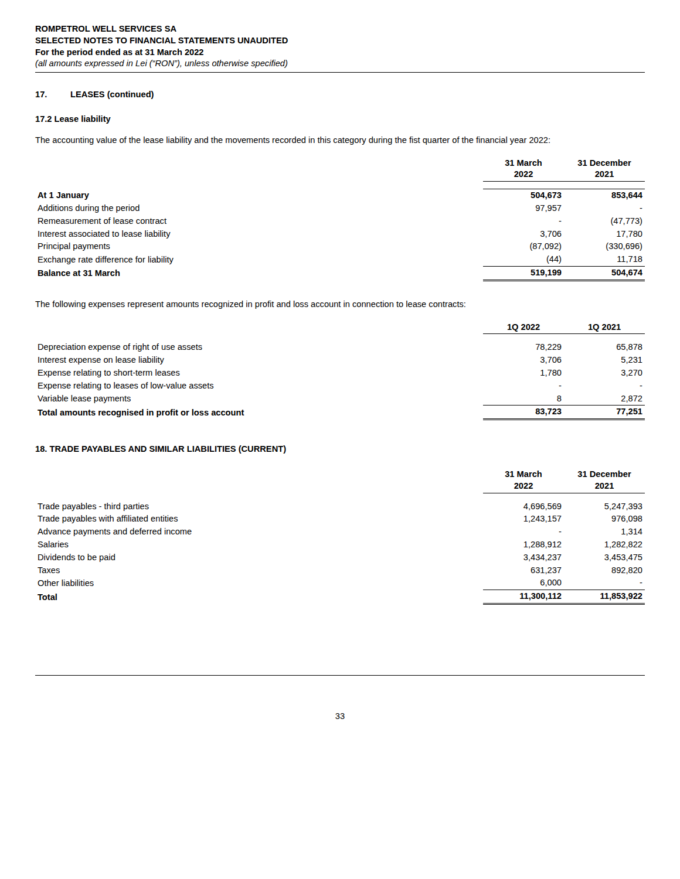ROMPETROL WELL SERVICES SA
SELECTED NOTES TO FINANCIAL STATEMENTS UNAUDITED
For the period ended as at 31 March 2022
(all amounts expressed in Lei (“RON”), unless otherwise specified)
17. LEASES (continued)
17.2 Lease liability
The accounting value of the lease liability and the movements recorded in this category during the fist quarter of the financial year 2022:
| | 31 March 2022 | 31 December 2021 |
| --- | --- | --- |
| At 1 January | 504,673 | 853,644 |
| Additions during the period | 97,957 | - |
| Remeasurement of lease contract | - | (47,773) |
| Interest associated to lease liability | 3,706 | 17,780 |
| Principal payments | (87,092) | (330,696) |
| Exchange rate difference for liability | (44) | 11,718 |
| Balance at 31 March | 519,199 | 504,674 |
The following expenses represent amounts recognized in profit and loss account in connection to lease contracts:
| | 1Q 2022 | 1Q 2021 |
| --- | --- | --- |
| Depreciation expense of right of use assets | 78,229 | 65,878 |
| Interest expense on lease liability | 3,706 | 5,231 |
| Expense relating to short-term leases | 1,780 | 3,270 |
| Expense relating to leases of low-value assets | - | - |
| Variable lease payments | 8 | 2,872 |
| Total amounts recognised in profit or loss account | 83,723 | 77,251 |
18. TRADE PAYABLES AND SIMILAR LIABILITIES (CURRENT)
| | 31 March 2022 | 31 December 2021 |
| --- | --- | --- |
| Trade payables - third parties | 4,696,569 | 5,247,393 |
| Trade payables with affiliated entities | 1,243,157 | 976,098 |
| Advance payments and deferred income | - | 1,314 |
| Salaries | 1,288,912 | 1,282,822 |
| Dividends to be paid | 3,434,237 | 3,453,475 |
| Taxes | 631,237 | 892,820 |
| Other liabilities | 6,000 | - |
| Total | 11,300,112 | 11,853,922 |
33